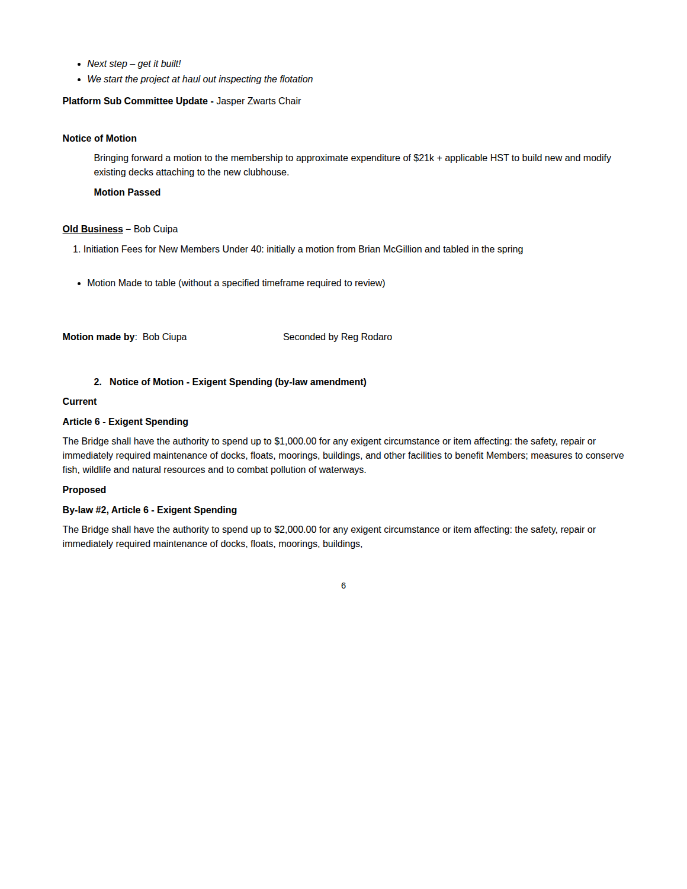Next step – get it built!
We start the project at haul out inspecting the flotation
Platform Sub Committee Update - Jasper Zwarts Chair
Notice of Motion
Bringing forward a motion to the membership to approximate expenditure of $21k + applicable HST to build new and modify existing decks attaching to the new clubhouse.
Motion Passed
Old Business – Bob Cuipa
Initiation Fees for New Members Under 40: initially a motion from Brian McGillion and tabled in the spring
Motion Made to table (without a specified timeframe required to review)
Motion made by: Bob Ciupa Seconded by Reg Rodaro
2. Notice of Motion - Exigent Spending (by-law amendment)
Current
Article 6 - Exigent Spending
The Bridge shall have the authority to spend up to $1,000.00 for any exigent circumstance or item affecting: the safety, repair or immediately required maintenance of docks, floats, moorings, buildings, and other facilities to benefit Members; measures to conserve fish, wildlife and natural resources and to combat pollution of waterways.
Proposed
By-law #2, Article 6 - Exigent Spending
The Bridge shall have the authority to spend up to $2,000.00 for any exigent circumstance or item affecting: the safety, repair or immediately required maintenance of docks, floats, moorings, buildings,
6